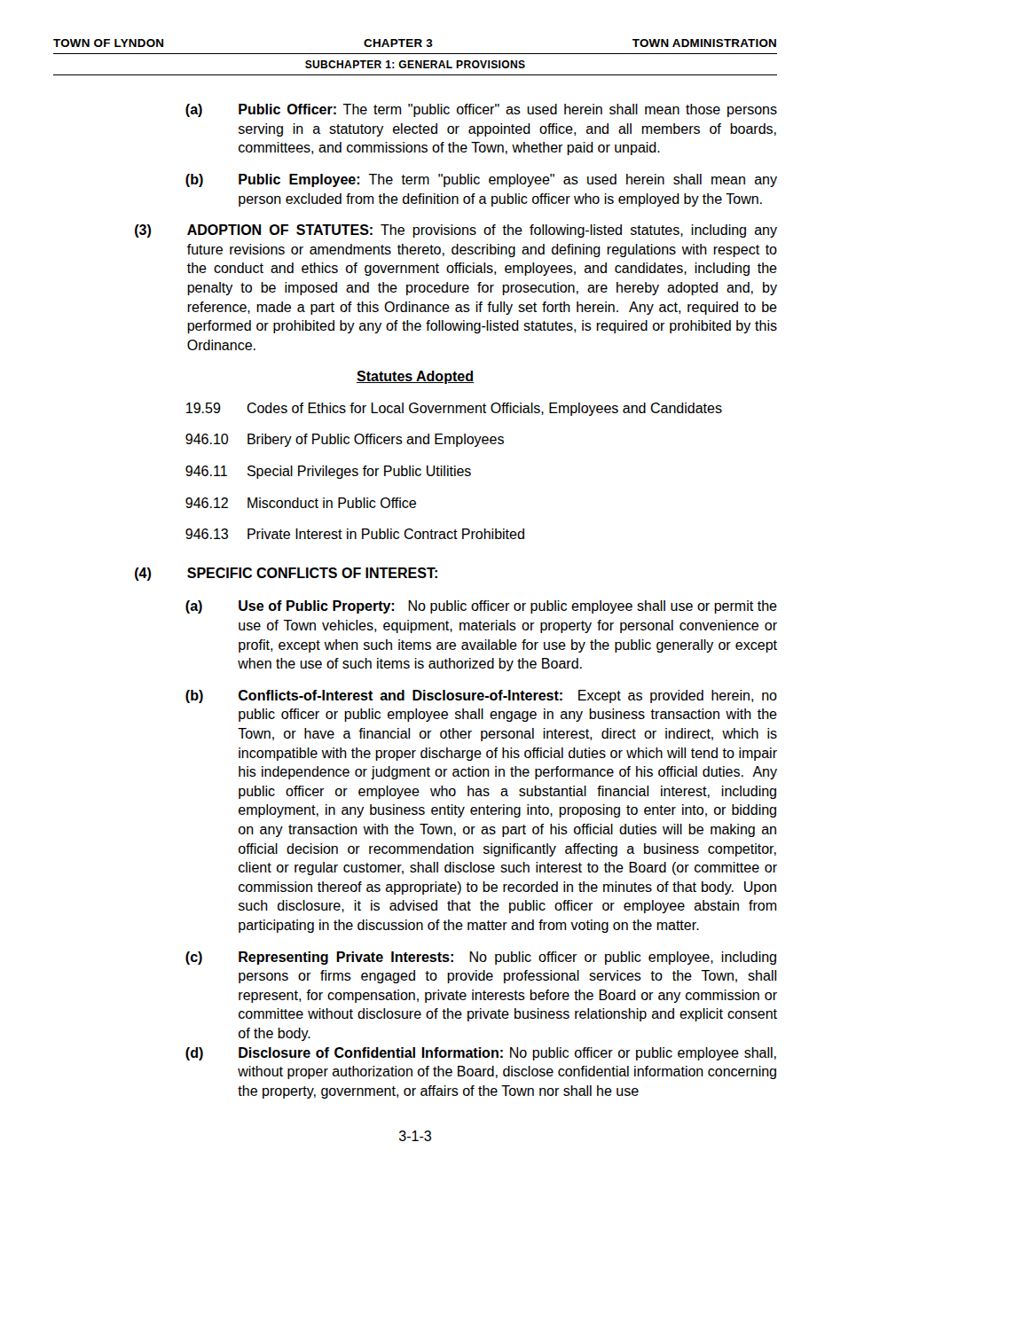TOWN OF LYNDON CHAPTER 3 TOWN ADMINISTRATION
SUBCHAPTER 1: GENERAL PROVISIONS
(a) Public Officer: The term "public officer" as used herein shall mean those persons serving in a statutory elected or appointed office, and all members of boards, committees, and commissions of the Town, whether paid or unpaid.
(b) Public Employee: The term "public employee" as used herein shall mean any person excluded from the definition of a public officer who is employed by the Town.
(3) ADOPTION OF STATUTES: The provisions of the following-listed statutes, including any future revisions or amendments thereto, describing and defining regulations with respect to the conduct and ethics of government officials, employees, and candidates, including the penalty to be imposed and the procedure for prosecution, are hereby adopted and, by reference, made a part of this Ordinance as if fully set forth herein. Any act, required to be performed or prohibited by any of the following-listed statutes, is required or prohibited by this Ordinance.
Statutes Adopted
19.59 Codes of Ethics for Local Government Officials, Employees and Candidates
946.10 Bribery of Public Officers and Employees
946.11 Special Privileges for Public Utilities
946.12 Misconduct in Public Office
946.13 Private Interest in Public Contract Prohibited
(4) SPECIFIC CONFLICTS OF INTEREST:
(a) Use of Public Property: No public officer or public employee shall use or permit the use of Town vehicles, equipment, materials or property for personal convenience or profit, except when such items are available for use by the public generally or except when the use of such items is authorized by the Board.
(b) Conflicts-of-Interest and Disclosure-of-Interest: Except as provided herein, no public officer or public employee shall engage in any business transaction with the Town, or have a financial or other personal interest, direct or indirect, which is incompatible with the proper discharge of his official duties or which will tend to impair his independence or judgment or action in the performance of his official duties. Any public officer or employee who has a substantial financial interest, including employment, in any business entity entering into, proposing to enter into, or bidding on any transaction with the Town, or as part of his official duties will be making an official decision or recommendation significantly affecting a business competitor, client or regular customer, shall disclose such interest to the Board (or committee or commission thereof as appropriate) to be recorded in the minutes of that body. Upon such disclosure, it is advised that the public officer or employee abstain from participating in the discussion of the matter and from voting on the matter.
(c) Representing Private Interests: No public officer or public employee, including persons or firms engaged to provide professional services to the Town, shall represent, for compensation, private interests before the Board or any commission or committee without disclosure of the private business relationship and explicit consent of the body.
(d) Disclosure of Confidential Information: No public officer or public employee shall, without proper authorization of the Board, disclose confidential information concerning the property, government, or affairs of the Town nor shall he use
3-1-3